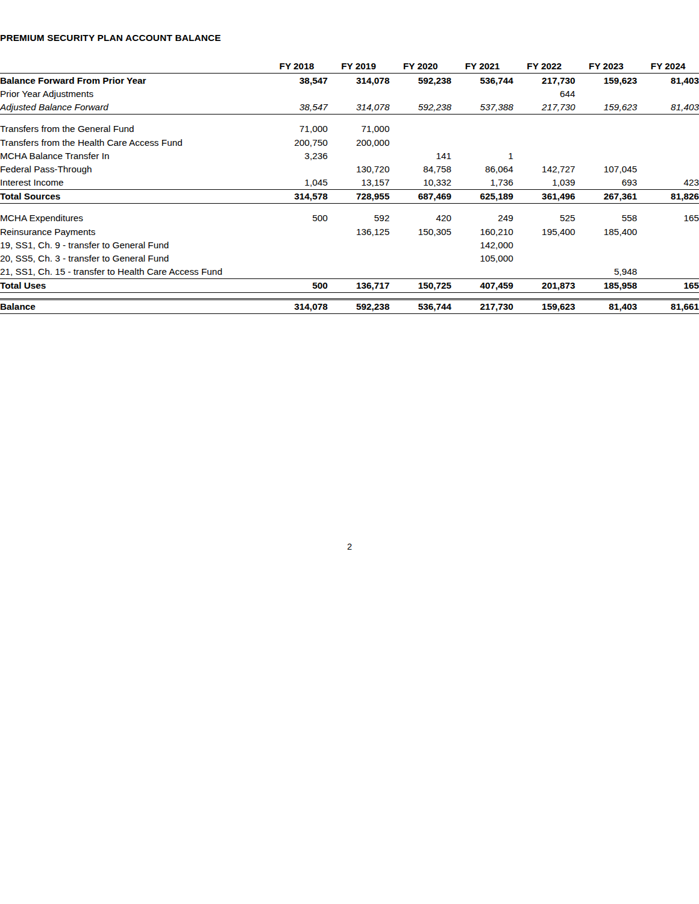PREMIUM SECURITY PLAN ACCOUNT BALANCE
| | FY 2018 | FY 2019 | FY 2020 | FY 2021 | FY 2022 | FY 2023 | FY 2024 |
| --- | --- | --- | --- | --- | --- | --- | --- |
| Balance Forward From Prior Year | 38,547 | 314,078 | 592,238 | 536,744 | 217,730 | 159,623 | 81,403 |
| Prior Year Adjustments | | | | | 644 | | |
| Adjusted Balance Forward | 38,547 | 314,078 | 592,238 | 537,388 | 217,730 | 159,623 | 81,403 |
| Transfers from the General Fund | 71,000 | 71,000 | | | | | |
| Transfers from the Health Care Access Fund | 200,750 | 200,000 | | | | | |
| MCHA Balance Transfer In | 3,236 | | 141 | 1 | | | |
| Federal Pass-Through | | 130,720 | 84,758 | 86,064 | 142,727 | 107,045 | |
| Interest Income | 1,045 | 13,157 | 10,332 | 1,736 | 1,039 | 693 | 423 |
| Total Sources | 314,578 | 728,955 | 687,469 | 625,189 | 361,496 | 267,361 | 81,826 |
| MCHA Expenditures | 500 | 592 | 420 | 249 | 525 | 558 | 165 |
| Reinsurance Payments | | 136,125 | 150,305 | 160,210 | 195,400 | 185,400 | |
| 19, SS1, Ch. 9 - transfer to General Fund | | | | 142,000 | | | |
| 20, SS5, Ch. 3 - transfer to General Fund | | | | 105,000 | | | |
| 21, SS1, Ch. 15 - transfer to Health Care Access Fund | | | | | | 5,948 | |
| Total Uses | 500 | 136,717 | 150,725 | 407,459 | 201,873 | 185,958 | 165 |
| Balance | 314,078 | 592,238 | 536,744 | 217,730 | 159,623 | 81,403 | 81,661 |
2